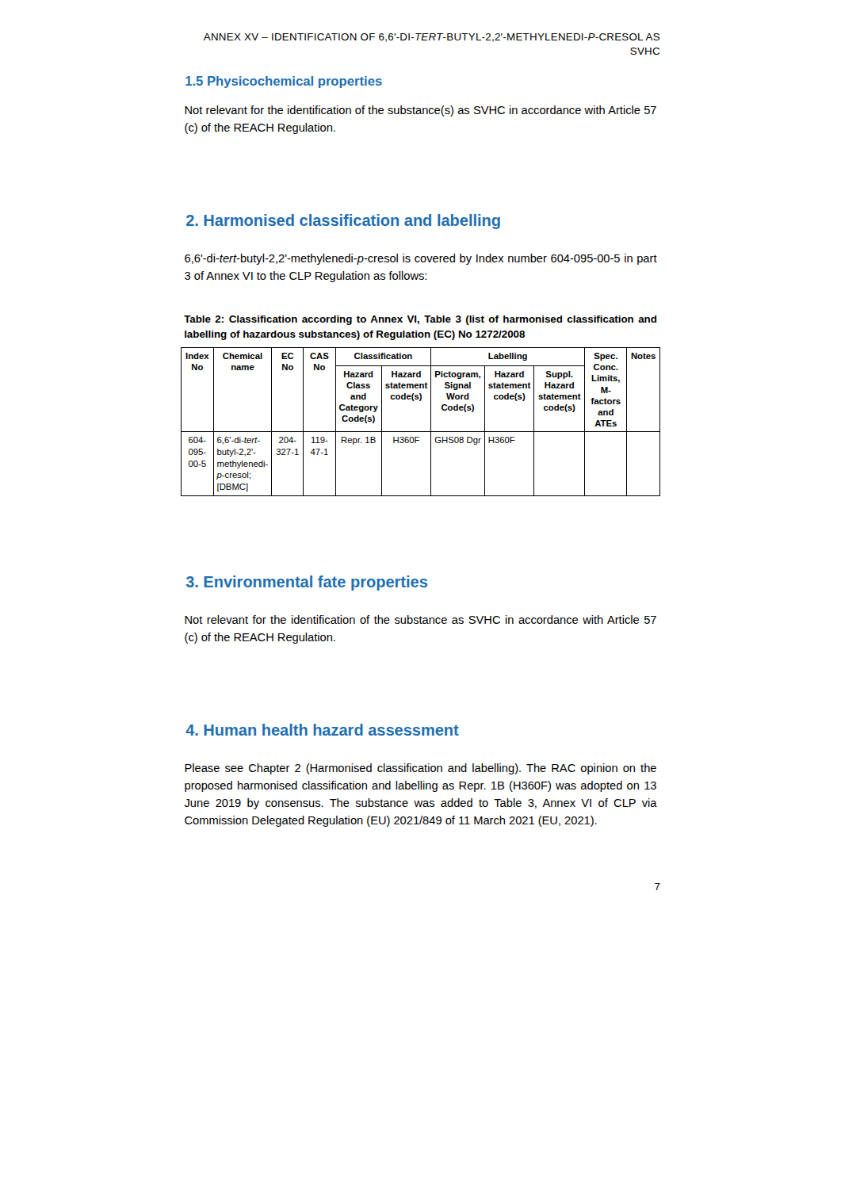ANNEX XV – IDENTIFICATION OF 6,6′-DI-TERT-BUTYL-2,2′-METHYLENEDI-P-CRESOL AS
SVHC
1.5 Physicochemical properties
Not relevant for the identification of the substance(s) as SVHC in accordance with Article 57 (c) of the REACH Regulation.
2. Harmonised classification and labelling
6,6'-di-tert-butyl-2,2'-methylenedi-p-cresol is covered by Index number 604-095-00-5 in part 3 of Annex VI to the CLP Regulation as follows:
Table 2: Classification according to Annex VI, Table 3 (list of harmonised classification and labelling of hazardous substances) of Regulation (EC) No 1272/2008
| Index No | Chemical name | EC No | CAS No | Classification | Labelling | Spec. Conc. Limits, M-factors and ATEs | Notes |
| --- | --- | --- | --- | --- | --- | --- | --- |
| Hazard Class and Category Code(s) | Hazard statement code(s) | Pictogram, Signal Word Code(s) | Hazard statement code(s) | Suppl. Hazard statement code(s) |
| 604-095-00-5 | 6,6'-di- tert -butyl-2,2'-methylenedi- p -cresol; [DBMC] | 204-327-1 | 119-47-1 | Repr. 1B | H360F | GHS08 Dgr | H360F | | | |
3. Environmental fate properties
Not relevant for the identification of the substance as SVHC in accordance with Article 57 (c) of the REACH Regulation.
4. Human health hazard assessment
Please see Chapter 2 (Harmonised classification and labelling). The RAC opinion on the proposed harmonised classification and labelling as Repr. 1B (H360F) was adopted on 13 June 2019 by consensus. The substance was added to Table 3, Annex VI of CLP via Commission Delegated Regulation (EU) 2021/849 of 11 March 2021 (EU, 2021).
7